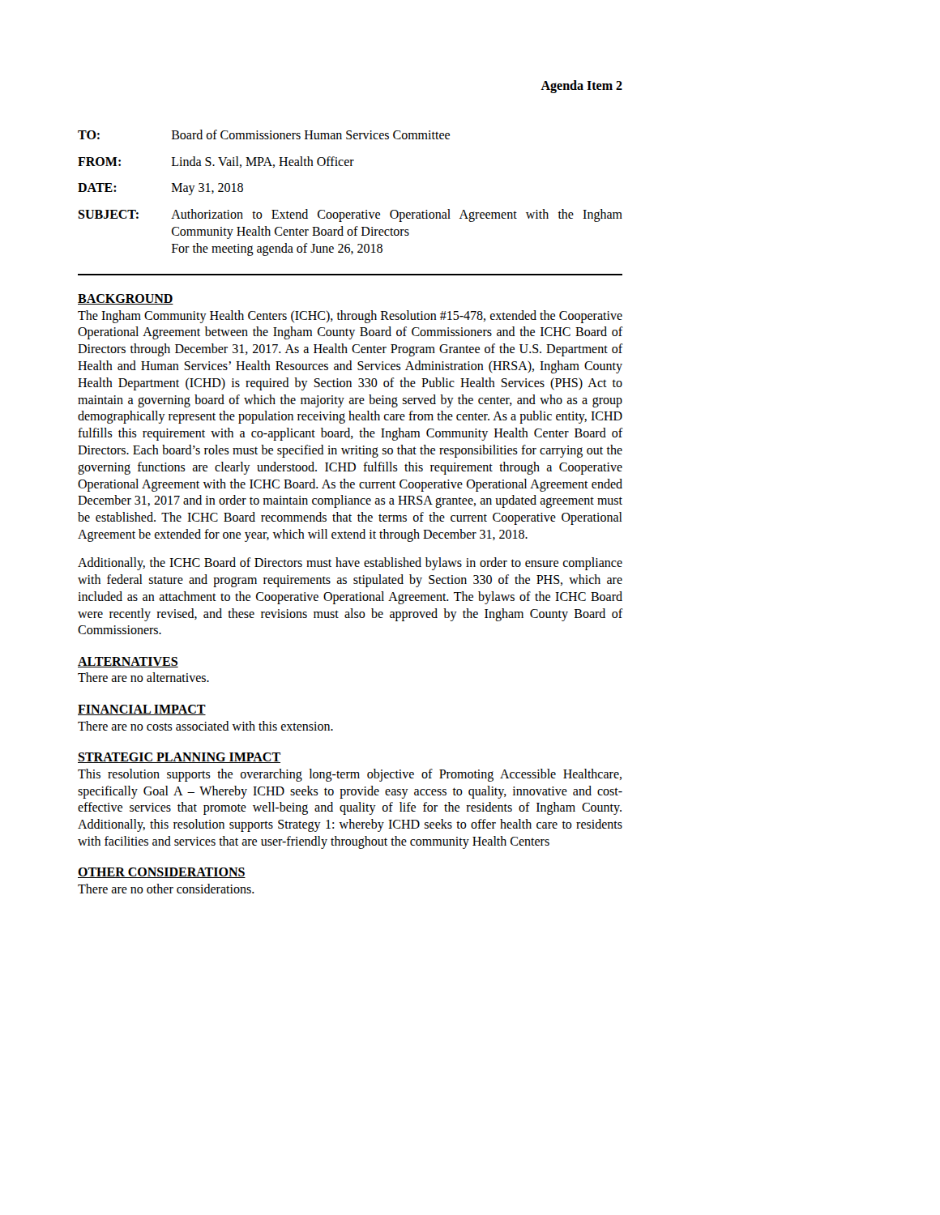Agenda Item 2
| TO: | Board of Commissioners Human Services Committee |
| FROM: | Linda S. Vail, MPA, Health Officer |
| DATE: | May 31, 2018 |
| SUBJECT: | Authorization to Extend Cooperative Operational Agreement with the Ingham Community Health Center Board of Directors For the meeting agenda of June 26, 2018 |
Background
The Ingham Community Health Centers (ICHC), through Resolution #15-478, extended the Cooperative Operational Agreement between the Ingham County Board of Commissioners and the ICHC Board of Directors through December 31, 2017. As a Health Center Program Grantee of the U.S. Department of Health and Human Services’ Health Resources and Services Administration (HRSA), Ingham County Health Department (ICHD) is required by Section 330 of the Public Health Services (PHS) Act to maintain a governing board of which the majority are being served by the center, and who as a group demographically represent the population receiving health care from the center. As a public entity, ICHD fulfills this requirement with a co-applicant board, the Ingham Community Health Center Board of Directors. Each board’s roles must be specified in writing so that the responsibilities for carrying out the governing functions are clearly understood. ICHD fulfills this requirement through a Cooperative Operational Agreement with the ICHC Board. As the current Cooperative Operational Agreement ended December 31, 2017 and in order to maintain compliance as a HRSA grantee, an updated agreement must be established. The ICHC Board recommends that the terms of the current Cooperative Operational Agreement be extended for one year, which will extend it through December 31, 2018.
Additionally, the ICHC Board of Directors must have established bylaws in order to ensure compliance with federal stature and program requirements as stipulated by Section 330 of the PHS, which are included as an attachment to the Cooperative Operational Agreement. The bylaws of the ICHC Board were recently revised, and these revisions must also be approved by the Ingham County Board of Commissioners.
Alternatives
There are no alternatives.
Financial Impact
There are no costs associated with this extension.
Strategic Planning Impact
This resolution supports the overarching long-term objective of Promoting Accessible Healthcare, specifically Goal A – Whereby ICHD seeks to provide easy access to quality, innovative and cost-effective services that promote well-being and quality of life for the residents of Ingham County. Additionally, this resolution supports Strategy 1: whereby ICHD seeks to offer health care to residents with facilities and services that are user-friendly throughout the community Health Centers
Other Considerations
There are no other considerations.